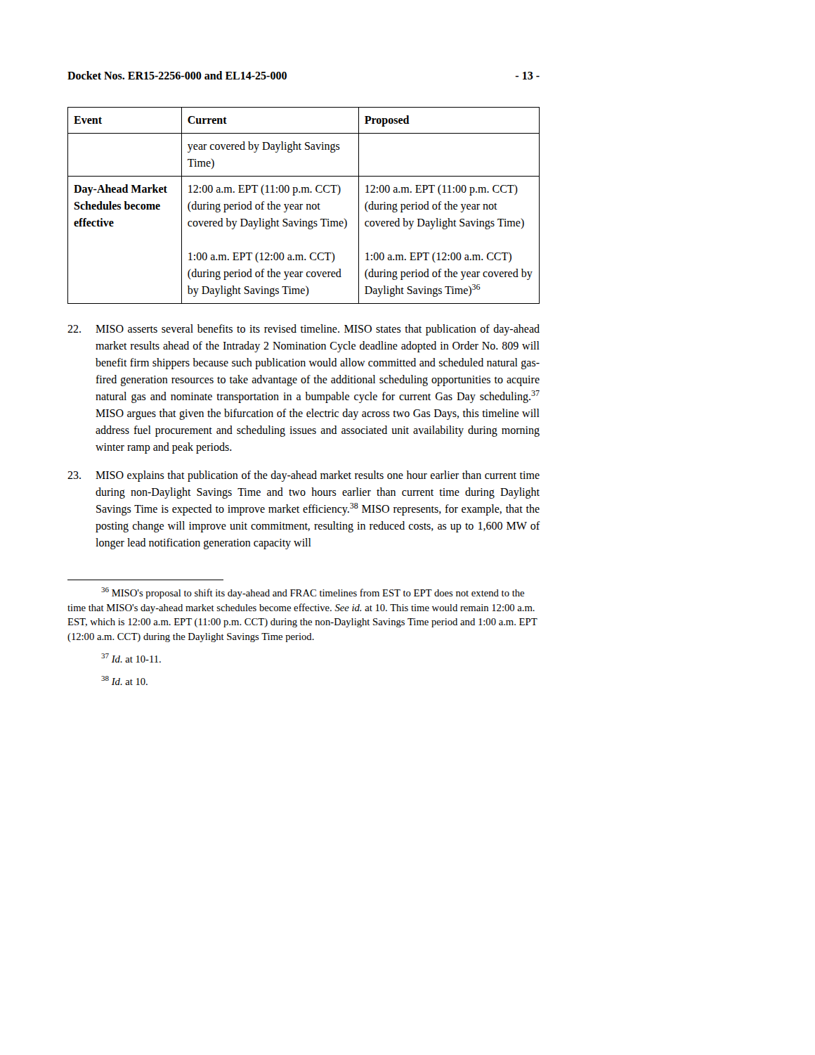Docket Nos. ER15-2256-000 and EL14-25-000 - 13 -
| Event | Current | Proposed |
| --- | --- | --- |
| | year covered by Daylight Savings Time) | |
| Day-Ahead Market Schedules become effective | 12:00 a.m. EPT (11:00 p.m. CCT) (during period of the year not covered by Daylight Savings Time) 1:00 a.m. EPT (12:00 a.m. CCT) (during period of the year covered by Daylight Savings Time) | 12:00 a.m. EPT (11:00 p.m. CCT) (during period of the year not covered by Daylight Savings Time) 1:00 a.m. EPT (12:00 a.m. CCT) (during period of the year covered by Daylight Savings Time) 36 |
22.
MISO asserts several benefits to its revised timeline. MISO states that publication of day-ahead market results ahead of the Intraday 2 Nomination Cycle deadline adopted in Order No. 809 will benefit firm shippers because such publication would allow committed and scheduled natural gas-fired generation resources to take advantage of the additional scheduling opportunities to acquire natural gas and nominate transportation in a bumpable cycle for current Gas Day scheduling.37 MISO argues that given the bifurcation of the electric day across two Gas Days, this timeline will address fuel procurement and scheduling issues and associated unit availability during morning winter ramp and peak periods.
23.
MISO explains that publication of the day-ahead market results one hour earlier than current time during non-Daylight Savings Time and two hours earlier than current time during Daylight Savings Time is expected to improve market efficiency.38 MISO represents, for example, that the posting change will improve unit commitment, resulting in reduced costs, as up to 1,600 MW of longer lead notification generation capacity will
36 MISO's proposal to shift its day-ahead and FRAC timelines from EST to EPT does not extend to the time that MISO's day-ahead market schedules become effective. See id. at 10. This time would remain 12:00 a.m. EST, which is 12:00 a.m. EPT (11:00 p.m. CCT) during the non-Daylight Savings Time period and 1:00 a.m. EPT (12:00 a.m. CCT) during the Daylight Savings Time period.
37 Id. at 10-11.
38 Id. at 10.